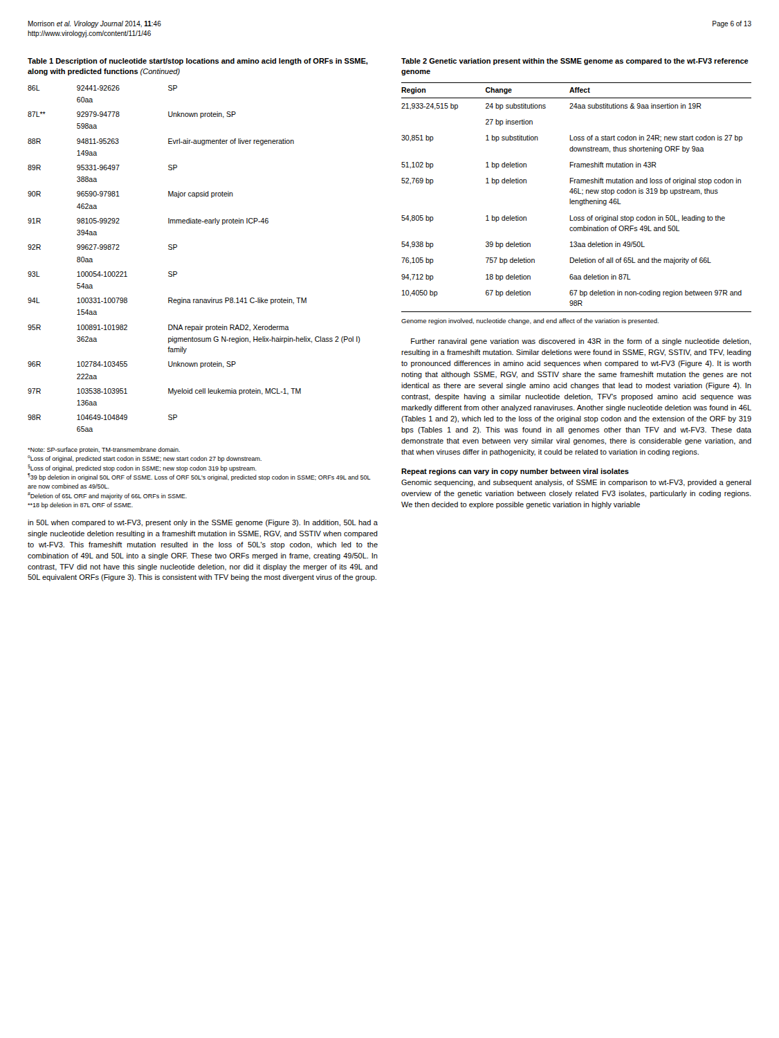Morrison et al. Virology Journal 2014, 11:46
http://www.virologyj.com/content/11/1/46
Page 6 of 13
Table 1 Description of nucleotide start/stop locations and amino acid length of ORFs in SSME, along with predicted functions (Continued)
| 86L | 92441-92626 | SP |
| | 60aa | |
| 87L** | 92979-94778 | Unknown protein, SP |
| | 598aa | |
| 88R | 94811-95263 | Evrl-air-augmenter of liver regeneration |
| | 149aa | |
| 89R | 95331-96497 | SP |
| | 388aa | |
| 90R | 96590-97981 | Major capsid protein |
| | 462aa | |
| 91R | 98105-99292 | Immediate-early protein ICP-46 |
| | 394aa | |
| 92R | 99627-99872 | SP |
| | 80aa | |
| 93L | 100054-100221 | SP |
| | 54aa | |
| 94L | 100331-100798 | Regina ranavirus P8.141 C-like protein, TM |
| | 154aa | |
| 95R | 100891-101982 | DNA repair protein RAD2, Xeroderma |
| | 362aa | pigmentosum G N-region, Helix-hairpin-helix, Class 2 (Pol I) family |
| 96R | 102784-103455 | Unknown protein, SP |
| | 222aa | |
| 97R | 103538-103951 | Myeloid cell leukemia protein, MCL-1, TM |
| | 136aa | |
| 98R | 104649-104849 | SP |
| | 65aa | |
*Note: SP-surface protein, TM-transmembrane domain.
oLoss of original, predicted start codon in SSME; new start codon 27 bp downstream.
§Loss of original, predicted stop codon in SSME; new stop codon 319 bp upstream.
¶39 bp deletion in original 50L ORF of SSME. Loss of ORF 50L's original, predicted stop codon in SSME; ORFs 49L and 50L are now combined as 49/50L.
#Deletion of 65L ORF and majority of 66L ORFs in SSME.
**18 bp deletion in 87L ORF of SSME.
in 50L when compared to wt-FV3, present only in the SSME genome (Figure 3). In addition, 50L had a single nucleotide deletion resulting in a frameshift mutation in SSME, RGV, and SSTIV when compared to wt-FV3. This frameshift mutation resulted in the loss of 50L's stop codon, which led to the combination of 49L and 50L into a single ORF. These two ORFs merged in frame, creating 49/50L. In contrast, TFV did not have this single nucleotide deletion, nor did it display the merger of its 49L and 50L equivalent ORFs (Figure 3). This is consistent with TFV being the most divergent virus of the group.
Table 2 Genetic variation present within the SSME genome as compared to the wt-FV3 reference genome
| Region | Change | Affect |
| --- | --- | --- |
| 21,933-24,515 bp | 24 bp substitutions | 24aa substitutions & 9aa insertion in 19R |
| | 27 bp insertion | |
| 30,851 bp | 1 bp substitution | Loss of a start codon in 24R; new start codon is 27 bp downstream, thus shortening ORF by 9aa |
| 51,102 bp | 1 bp deletion | Frameshift mutation in 43R |
| 52,769 bp | 1 bp deletion | Frameshift mutation and loss of original stop codon in 46L; new stop codon is 319 bp upstream, thus lengthening 46L |
| 54,805 bp | 1 bp deletion | Loss of original stop codon in 50L, leading to the combination of ORFs 49L and 50L |
| 54,938 bp | 39 bp deletion | 13aa deletion in 49/50L |
| 76,105 bp | 757 bp deletion | Deletion of all of 65L and the majority of 66L |
| 94,712 bp | 18 bp deletion | 6aa deletion in 87L |
| 10,4050 bp | 67 bp deletion | 67 bp deletion in non-coding region between 97R and 98R |
Genome region involved, nucleotide change, and end affect of the variation is presented.
Further ranaviral gene variation was discovered in 43R in the form of a single nucleotide deletion, resulting in a frameshift mutation. Similar deletions were found in SSME, RGV, SSTIV, and TFV, leading to pronounced differences in amino acid sequences when compared to wt-FV3 (Figure 4). It is worth noting that although SSME, RGV, and SSTIV share the same frameshift mutation the genes are not identical as there are several single amino acid changes that lead to modest variation (Figure 4). In contrast, despite having a similar nucleotide deletion, TFV's proposed amino acid sequence was markedly different from other analyzed ranaviruses. Another single nucleotide deletion was found in 46L (Tables 1 and 2), which led to the loss of the original stop codon and the extension of the ORF by 319 bps (Tables 1 and 2). This was found in all genomes other than TFV and wt-FV3. These data demonstrate that even between very similar viral genomes, there is considerable gene variation, and that when viruses differ in pathogenicity, it could be related to variation in coding regions.
Repeat regions can vary in copy number between viral isolates
Genomic sequencing, and subsequent analysis, of SSME in comparison to wt-FV3, provided a general overview of the genetic variation between closely related FV3 isolates, particularly in coding regions. We then decided to explore possible genetic variation in highly variable